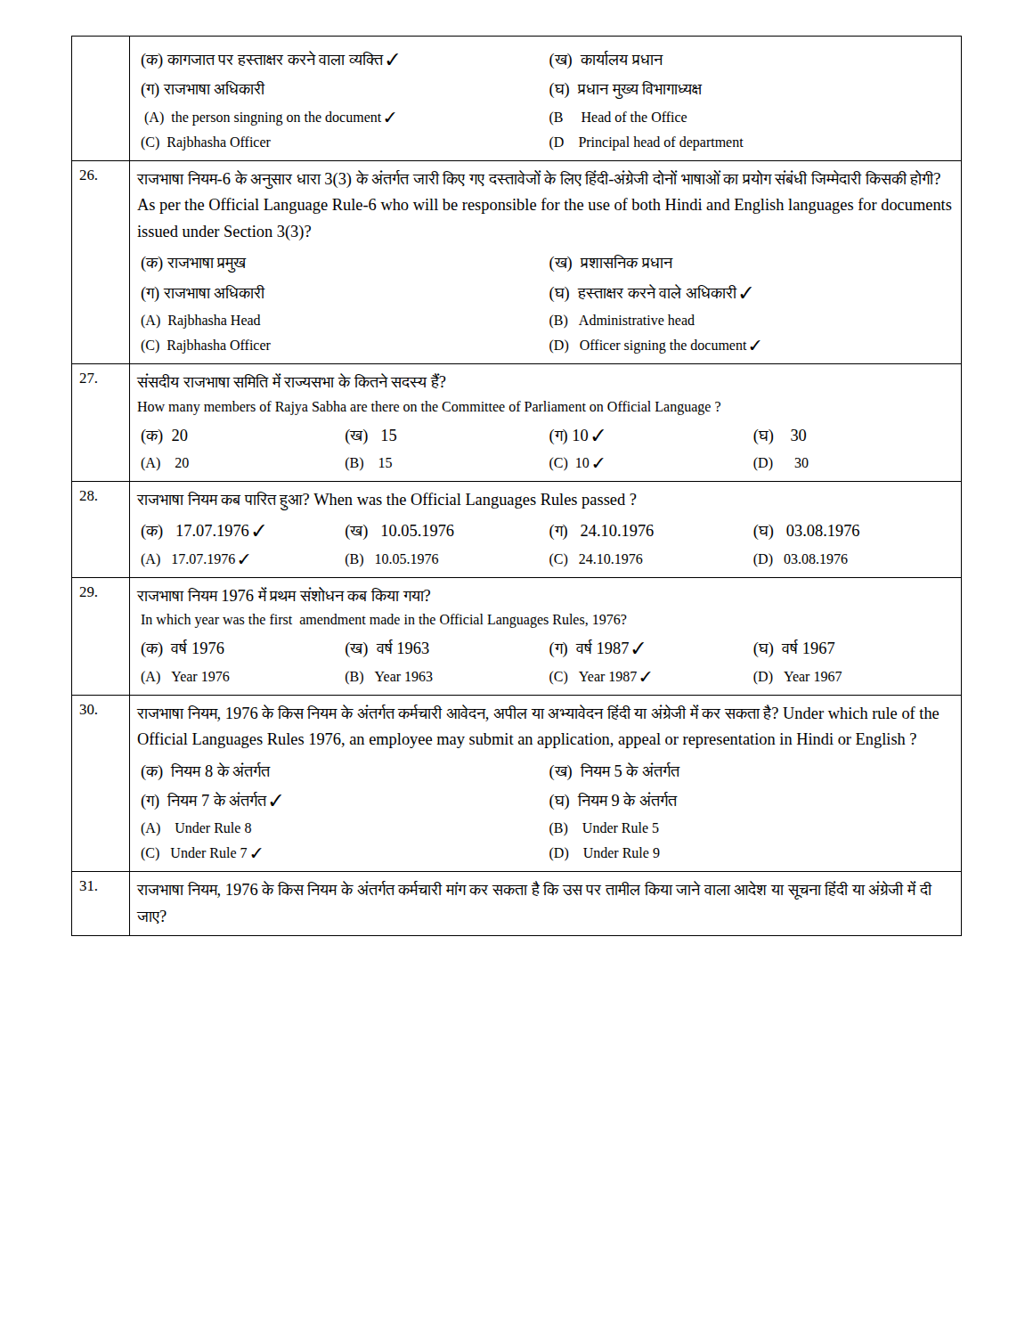| | / (क) कागजात पर हस्ताक्षर करने वाला व्यक्ति / (ख) कार्यालय प्रधान / / (ग) राजभाषा अधिकारी / (घ) प्रधान मुख्य विभागाध्यक्ष / / (A) the person singning on the document / (B Head of the Office / / (C) Rajbhasha Officer / (D Principal head of department / |
| 26. | राजभाषा नियम-6 के अनुसार धारा 3(3) के अंतर्गत जारी किए गए दस्तावेजों के लिए हिंदी-अंग्रेजी दोनों भाषाओं का प्रयोग संबंधी जिम्मेदारी किसकी होगी? As per the Official Language Rule-6 who will be responsible for the use of both Hindi and English languages for documents issued under Section 3(3)? / (क) राजभाषा प्रमुख / (ख) प्रशासनिक प्रधान / / (ग) राजभाषा अधिकारी / (घ) हस्ताक्षर करने वाले अधिकारी / / (A) Rajbhasha Head / (B) Administrative head / / (C) Rajbhasha Officer / (D) Officer signing the document / |
| 27. | संसदीय राजभाषा समिति में राज्यसभा के कितने सदस्य हैं? How many members of Rajya Sabha are there on the Committee of Parliament on Official Language ? / (क) 20 / (ख) 15 / (ग) 10 / (घ) 30 / / (A) 20 / (B) 15 / (C) 10 / (D) 30 / |
| 28. | राजभाषा नियम कब पारित हुआ? When was the Official Languages Rules passed ? / (क) 17.07.1976 / (ख) 10.05.1976 / (ग) 24.10.1976 / (घ) 03.08.1976 / / (A) 17.07.1976 / (B) 10.05.1976 / (C) 24.10.1976 / (D) 03.08.1976 / |
| 29. | राजभाषा नियम 1976 में प्रथम संशोधन कब किया गया? In which year was the first amendment made in the Official Languages Rules, 1976? / (क) वर्ष 1976 / (ख) वर्ष 1963 / (ग) वर्ष 1987 / (घ) वर्ष 1967 / / (A) Year 1976 / (B) Year 1963 / (C) Year 1987 / (D) Year 1967 / |
| 30. | राजभाषा नियम, 1976 के किस नियम के अंतर्गत कर्मचारी आवेदन, अपील या अभ्यावेदन हिंदी या अंग्रेजी में कर सकता है? Under which rule of the Official Languages Rules 1976, an employee may submit an application, appeal or representation in Hindi or English ? / (क) नियम 8 के अंतर्गत / (ख) नियम 5 के अंतर्गत / / (ग) नियम 7 के अंतर्गत / (घ) नियम 9 के अंतर्गत / / (A) Under Rule 8 / (B) Under Rule 5 / / (C) Under Rule 7 / (D) Under Rule 9 / |
| 31. | राजभाषा नियम, 1976 के किस नियम के अंतर्गत कर्मचारी मांग कर सकता है कि उस पर तामील किया जाने वाला आदेश या सूचना हिंदी या अंग्रेजी में दी जाए? |